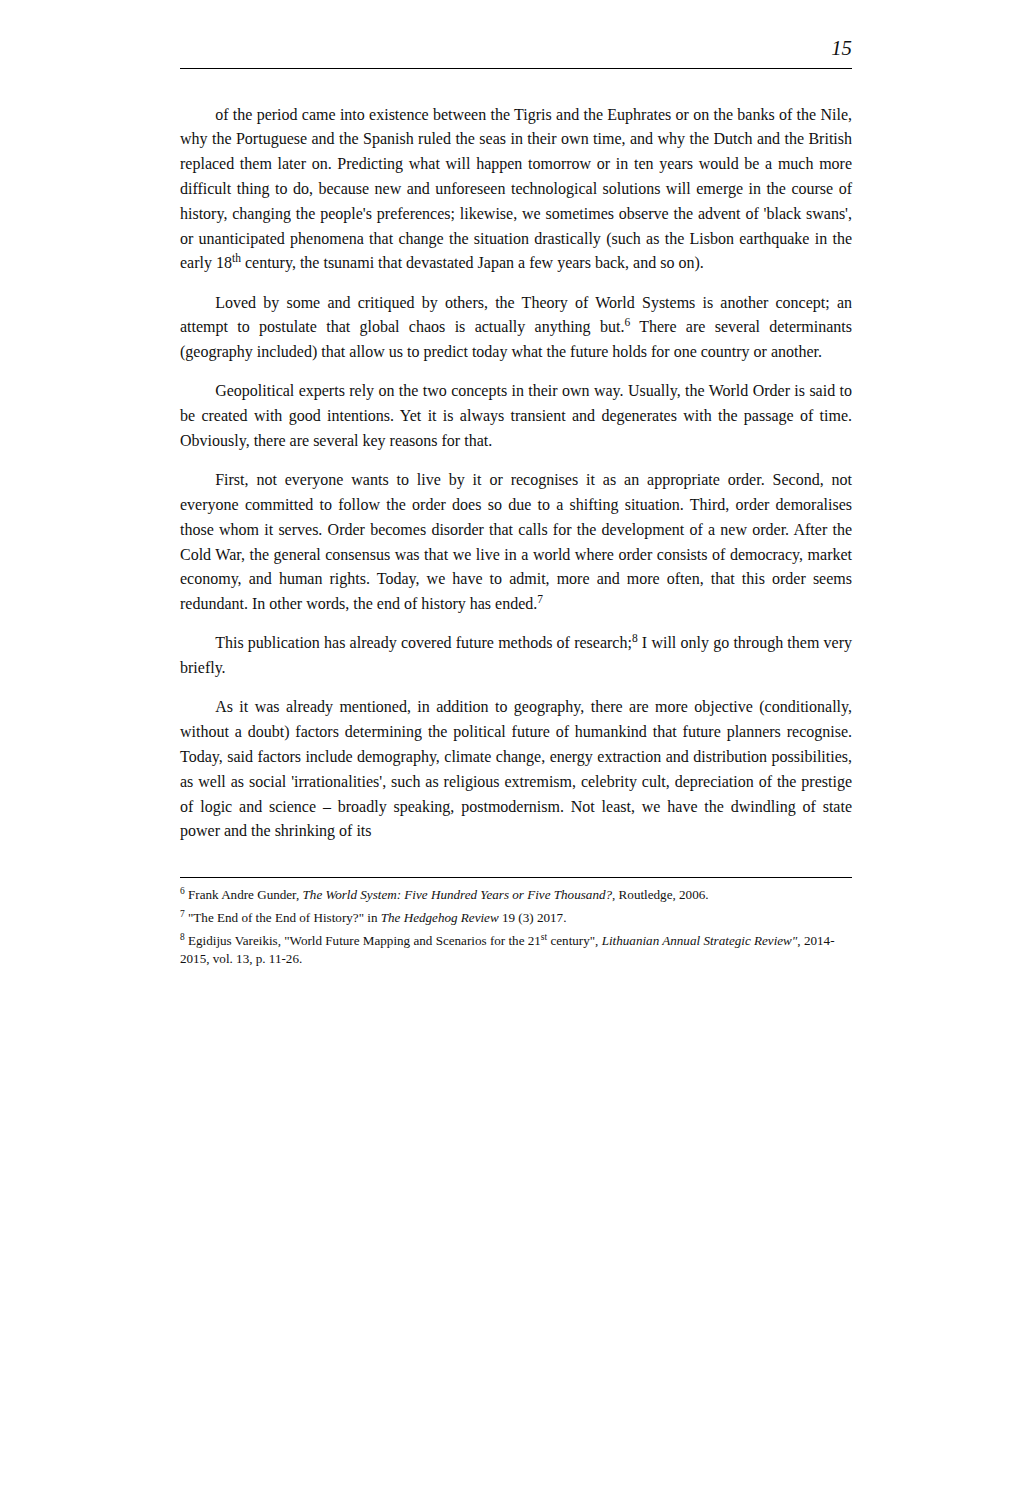15
of the period came into existence between the Tigris and the Euphrates or on the banks of the Nile, why the Portuguese and the Spanish ruled the seas in their own time, and why the Dutch and the British replaced them later on. Predicting what will happen tomorrow or in ten years would be a much more difficult thing to do, because new and unforeseen technological solutions will emerge in the course of history, changing the people's preferences; likewise, we sometimes observe the advent of 'black swans', or unanticipated phenomena that change the situation drastically (such as the Lisbon earthquake in the early 18th century, the tsunami that devastated Japan a few years back, and so on).
Loved by some and critiqued by others, the Theory of World Systems is another concept; an attempt to postulate that global chaos is actually anything but.6 There are several determinants (geography included) that allow us to predict today what the future holds for one country or another.
Geopolitical experts rely on the two concepts in their own way. Usually, the World Order is said to be created with good intentions. Yet it is always transient and degenerates with the passage of time. Obviously, there are several key reasons for that.
First, not everyone wants to live by it or recognises it as an appropriate order. Second, not everyone committed to follow the order does so due to a shifting situation. Third, order demoralises those whom it serves. Order becomes disorder that calls for the development of a new order. After the Cold War, the general consensus was that we live in a world where order consists of democracy, market economy, and human rights. Today, we have to admit, more and more often, that this order seems redundant. In other words, the end of history has ended.7
This publication has already covered future methods of research;8 I will only go through them very briefly.
As it was already mentioned, in addition to geography, there are more objective (conditionally, without a doubt) factors determining the political future of humankind that future planners recognise. Today, said factors include demography, climate change, energy extraction and distribution possibilities, as well as social 'irrationalities', such as religious extremism, celebrity cult, depreciation of the prestige of logic and science – broadly speaking, postmodernism. Not least, we have the dwindling of state power and the shrinking of its
6 Frank Andre Gunder, The World System: Five Hundred Years or Five Thousand?, Routledge, 2006.
7 "The End of the End of History?" in The Hedgehog Review 19 (3) 2017.
8 Egidijus Vareikis, "World Future Mapping and Scenarios for the 21st century", Lithuanian Annual Strategic Review", 2014-2015, vol. 13, p. 11-26.